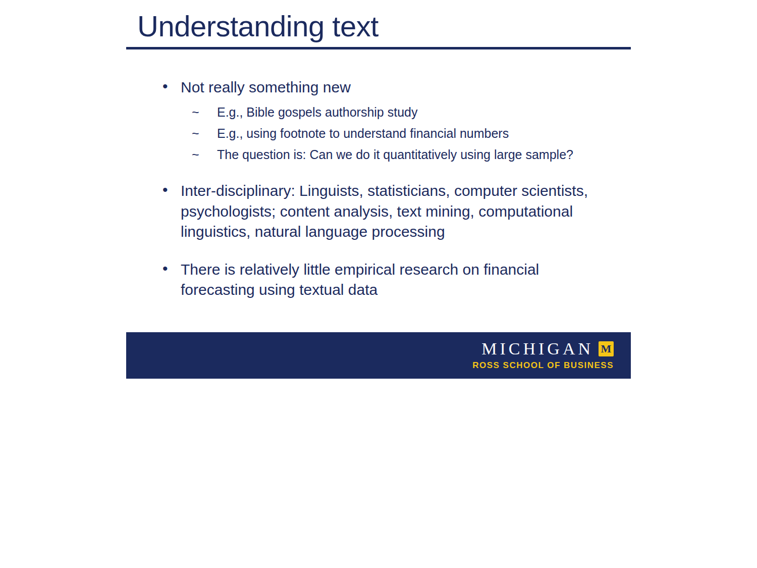Understanding text
Not really something new
E.g., Bible gospels authorship study
E.g., using footnote to understand financial numbers
The question is: Can we do it quantitatively using large sample?
Inter-disciplinary: Linguists, statisticians, computer scientists, psychologists; content analysis, text mining, computational linguistics, natural language processing
There is relatively little empirical research on financial forecasting using textual data
MICHIGAN M
ROSS SCHOOL OF BUSINESS